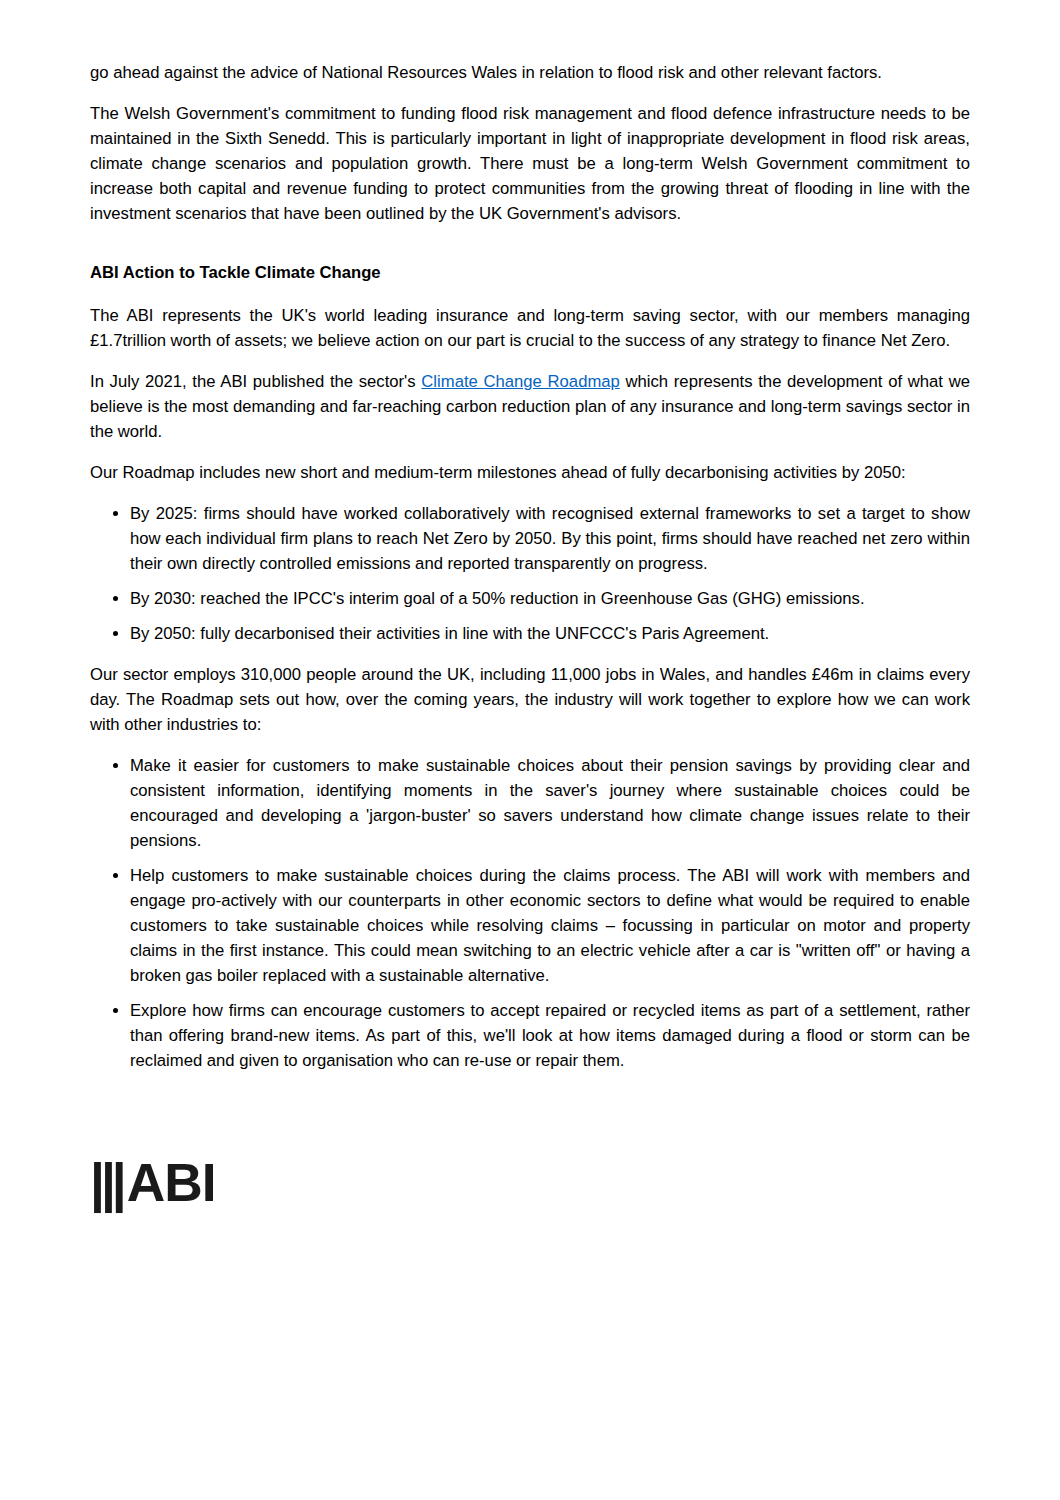go ahead against the advice of National Resources Wales in relation to flood risk and other relevant factors.
The Welsh Government's commitment to funding flood risk management and flood defence infrastructure needs to be maintained in the Sixth Senedd. This is particularly important in light of inappropriate development in flood risk areas, climate change scenarios and population growth. There must be a long-term Welsh Government commitment to increase both capital and revenue funding to protect communities from the growing threat of flooding in line with the investment scenarios that have been outlined by the UK Government's advisors.
ABI Action to Tackle Climate Change
The ABI represents the UK's world leading insurance and long-term saving sector, with our members managing £1.7trillion worth of assets; we believe action on our part is crucial to the success of any strategy to finance Net Zero.
In July 2021, the ABI published the sector's Climate Change Roadmap which represents the development of what we believe is the most demanding and far-reaching carbon reduction plan of any insurance and long-term savings sector in the world.
Our Roadmap includes new short and medium-term milestones ahead of fully decarbonising activities by 2050:
By 2025: firms should have worked collaboratively with recognised external frameworks to set a target to show how each individual firm plans to reach Net Zero by 2050. By this point, firms should have reached net zero within their own directly controlled emissions and reported transparently on progress.
By 2030: reached the IPCC's interim goal of a 50% reduction in Greenhouse Gas (GHG) emissions.
By 2050: fully decarbonised their activities in line with the UNFCCC's Paris Agreement.
Our sector employs 310,000 people around the UK, including 11,000 jobs in Wales, and handles £46m in claims every day. The Roadmap sets out how, over the coming years, the industry will work together to explore how we can work with other industries to:
Make it easier for customers to make sustainable choices about their pension savings by providing clear and consistent information, identifying moments in the saver's journey where sustainable choices could be encouraged and developing a 'jargon-buster' so savers understand how climate change issues relate to their pensions.
Help customers to make sustainable choices during the claims process. The ABI will work with members and engage pro-actively with our counterparts in other economic sectors to define what would be required to enable customers to take sustainable choices while resolving claims – focussing in particular on motor and property claims in the first instance. This could mean switching to an electric vehicle after a car is "written off" or having a broken gas boiler replaced with a sustainable alternative.
Explore how firms can encourage customers to accept repaired or recycled items as part of a settlement, rather than offering brand-new items. As part of this, we'll look at how items damaged during a flood or storm can be reclaimed and given to organisation who can re-use or repair them.
|||ABI